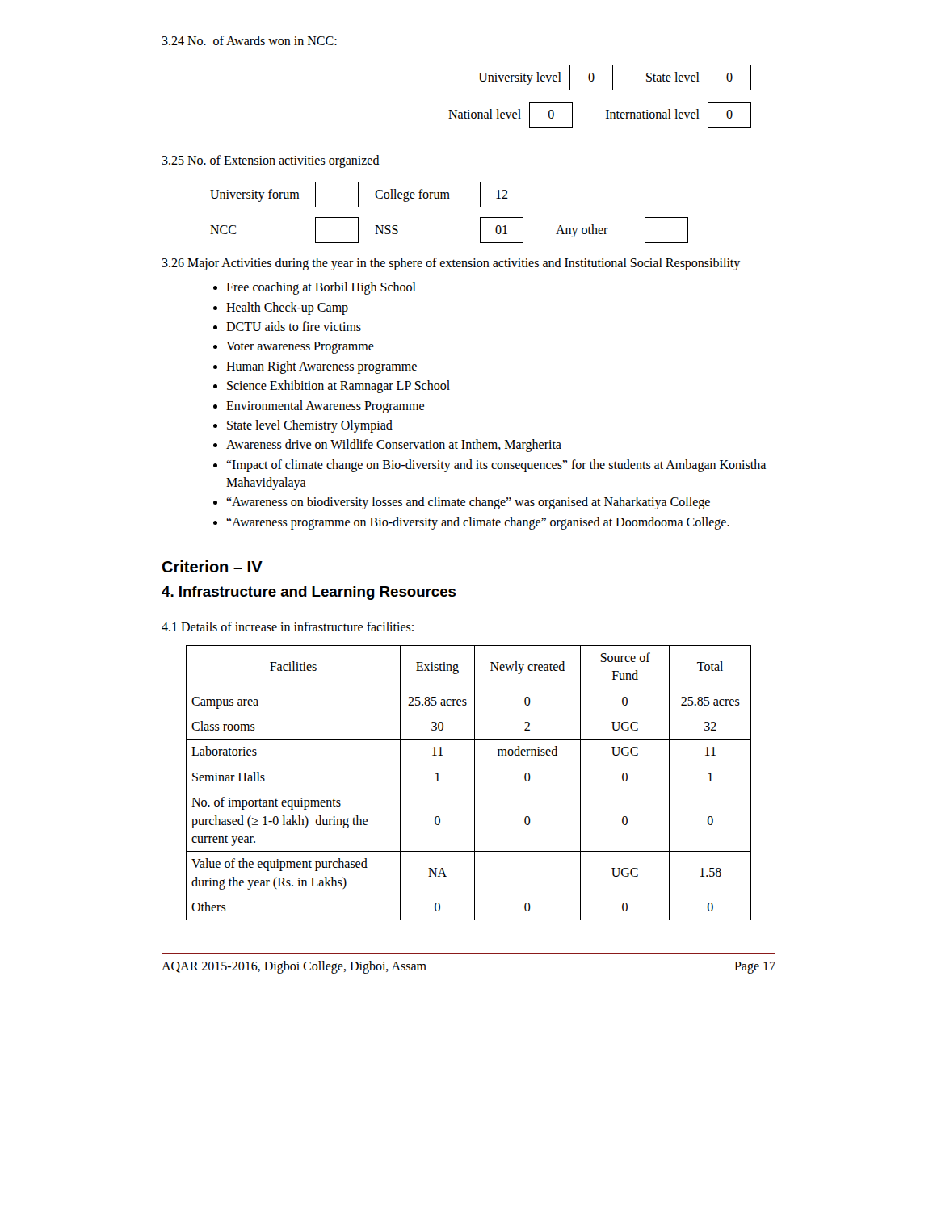3.24 No. of Awards won in NCC:
University level 0 State level 0
National level 0 International level 0
3.25 No. of Extension activities organized
University forum College forum 12
NCC NSS 01 Any other
3.26 Major Activities during the year in the sphere of extension activities and Institutional Social Responsibility
Free coaching at Borbil High School
Health Check-up Camp
DCTU aids to fire victims
Voter awareness Programme
Human Right Awareness programme
Science Exhibition at Ramnagar LP School
Environmental Awareness Programme
State level Chemistry Olympiad
Awareness drive on Wildlife Conservation at Inthem, Margherita
“Impact of climate change on Bio-diversity and its consequences” for the students at Ambagan Konistha Mahavidyalaya
“Awareness on biodiversity losses and climate change” was organised at Naharkatiya College
“Awareness programme on Bio-diversity and climate change” organised at Doomdooma College.
Criterion – IV
4. Infrastructure and Learning Resources
4.1 Details of increase in infrastructure facilities:
| Facilities | Existing | Newly created | Source of Fund | Total |
| --- | --- | --- | --- | --- |
| Campus area | 25.85 acres | 0 | 0 | 25.85 acres |
| Class rooms | 30 | 2 | UGC | 32 |
| Laboratories | 11 | modernised | UGC | 11 |
| Seminar Halls | 1 | 0 | 0 | 1 |
| No. of important equipments purchased (≥ 1-0 lakh) during the current year. | 0 | 0 | 0 | 0 |
| Value of the equipment purchased during the year (Rs. in Lakhs) | NA | | UGC | 1.58 |
| Others | 0 | 0 | 0 | 0 |
AQAR 2015-2016, Digboi College, Digboi, Assam Page 17